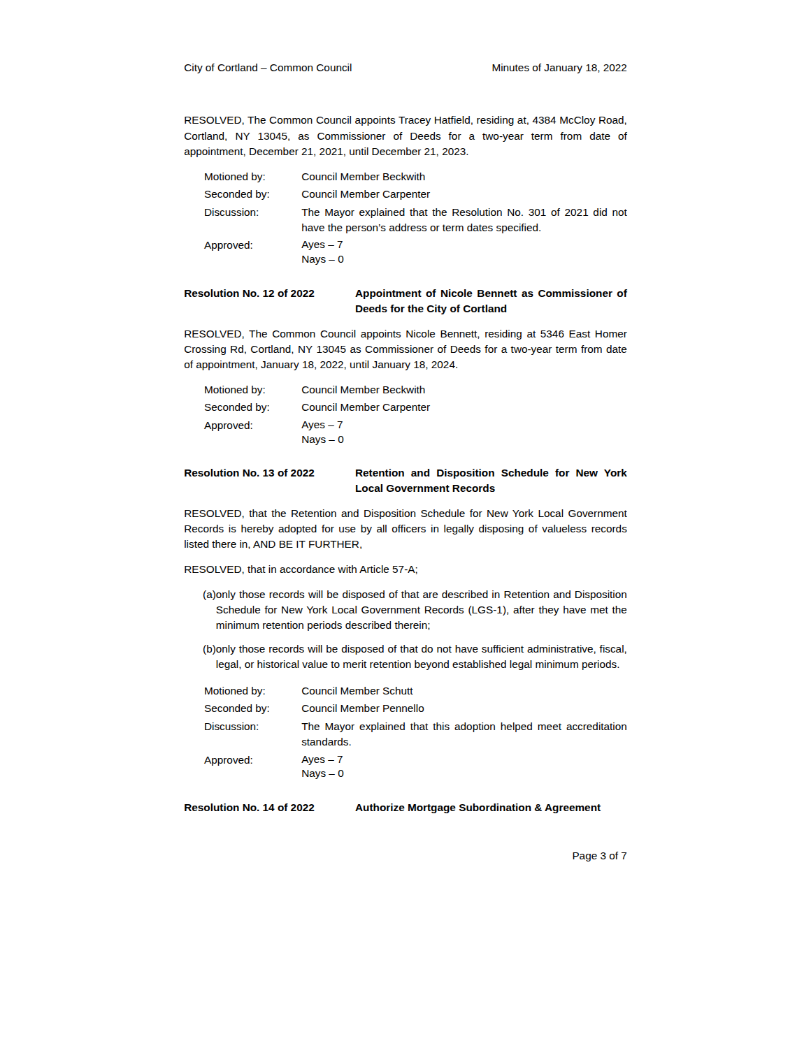City of Cortland – Common Council
Minutes of January 18, 2022
RESOLVED, The Common Council appoints Tracey Hatfield, residing at, 4384 McCloy Road, Cortland, NY 13045, as Commissioner of Deeds for a two-year term from date of appointment, December 21, 2021, until December 21, 2023.
Motioned by:
Council Member Beckwith
Seconded by:
Council Member Carpenter
Discussion:
The Mayor explained that the Resolution No. 301 of 2021 did not have the person’s address or term dates specified.
Approved:
Ayes – 7
Nays – 0
Resolution No. 12 of 2022
Appointment of Nicole Bennett as Commissioner of Deeds for the City of Cortland
RESOLVED, The Common Council appoints Nicole Bennett, residing at 5346 East Homer Crossing Rd, Cortland, NY 13045 as Commissioner of Deeds for a two-year term from date of appointment, January 18, 2022, until January 18, 2024.
Motioned by:
Council Member Beckwith
Seconded by:
Council Member Carpenter
Approved:
Ayes – 7
Nays – 0
Resolution No. 13 of 2022
Retention and Disposition Schedule for New York Local Government Records
RESOLVED, that the Retention and Disposition Schedule for New York Local Government Records is hereby adopted for use by all officers in legally disposing of valueless records listed there in, AND BE IT FURTHER,
RESOLVED, that in accordance with Article 57-A;
(a)
only those records will be disposed of that are described in Retention and Disposition Schedule for New York Local Government Records (LGS-1), after they have met the minimum retention periods described therein;
(b)
only those records will be disposed of that do not have sufficient administrative, fiscal, legal, or historical value to merit retention beyond established legal minimum periods.
Motioned by:
Council Member Schutt
Seconded by:
Council Member Pennello
Discussion:
The Mayor explained that this adoption helped meet accreditation standards.
Approved:
Ayes – 7
Nays – 0
Resolution No. 14 of 2022
Authorize Mortgage Subordination & Agreement
Page 3 of 7